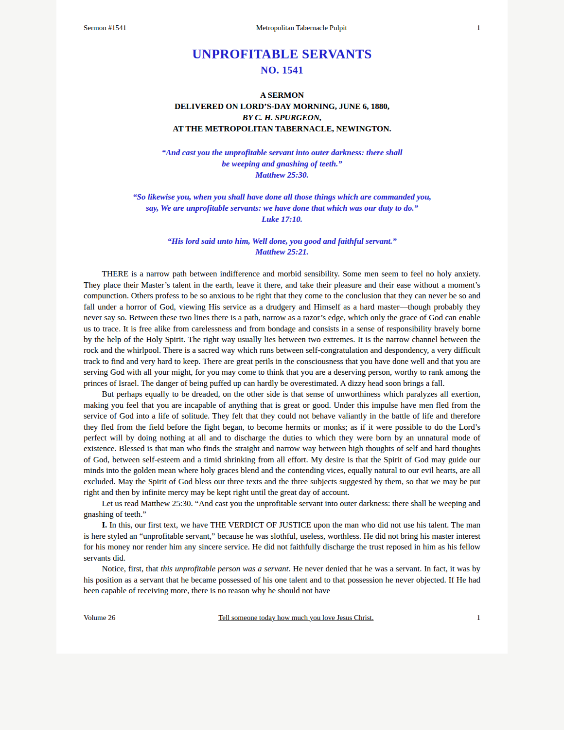Sermon #1541 Metropolitan Tabernacle Pulpit 1
UNPROFITABLE SERVANTS
NO. 1541
A SERMON
DELIVERED ON LORD’S-DAY MORNING, JUNE 6, 1880,
BY C. H. SPURGEON,
AT THE METROPOLITAN TABERNACLE, NEWINGTON.
“And cast you the unprofitable servant into outer darkness: there shall
be weeping and gnashing of teeth.”
Matthew 25:30.
“So likewise you, when you shall have done all those things which are commanded you,
say, We are unprofitable servants: we have done that which was our duty to do.”
Luke 17:10.
“His lord said unto him, Well done, you good and faithful servant.”
Matthew 25:21.
THERE is a narrow path between indifference and morbid sensibility. Some men seem to feel no holy anxiety. They place their Master’s talent in the earth, leave it there, and take their pleasure and their ease without a moment’s compunction. Others profess to be so anxious to be right that they come to the conclusion that they can never be so and fall under a horror of God, viewing His service as a drudgery and Himself as a hard master—though probably they never say so. Between these two lines there is a path, narrow as a razor’s edge, which only the grace of God can enable us to trace. It is free alike from carelessness and from bondage and consists in a sense of responsibility bravely borne by the help of the Holy Spirit. The right way usually lies between two extremes. It is the narrow channel between the rock and the whirlpool. There is a sacred way which runs between self-congratulation and despondency, a very difficult track to find and very hard to keep. There are great perils in the consciousness that you have done well and that you are serving God with all your might, for you may come to think that you are a deserving person, worthy to rank among the princes of Israel. The danger of being puffed up can hardly be overestimated. A dizzy head soon brings a fall.
But perhaps equally to be dreaded, on the other side is that sense of unworthiness which paralyzes all exertion, making you feel that you are incapable of anything that is great or good. Under this impulse have men fled from the service of God into a life of solitude. They felt that they could not behave valiantly in the battle of life and therefore they fled from the field before the fight began, to become hermits or monks; as if it were possible to do the Lord’s perfect will by doing nothing at all and to discharge the duties to which they were born by an unnatural mode of existence. Blessed is that man who finds the straight and narrow way between high thoughts of self and hard thoughts of God, between self-esteem and a timid shrinking from all effort. My desire is that the Spirit of God may guide our minds into the golden mean where holy graces blend and the contending vices, equally natural to our evil hearts, are all excluded. May the Spirit of God bless our three texts and the three subjects suggested by them, so that we may be put right and then by infinite mercy may be kept right until the great day of account.
Let us read Matthew 25:30. “And cast you the unprofitable servant into outer darkness: there shall be weeping and gnashing of teeth.”
I. In this, our first text, we have THE VERDICT OF JUSTICE upon the man who did not use his talent. The man is here styled an “unprofitable servant,” because he was slothful, useless, worthless. He did not bring his master interest for his money nor render him any sincere service. He did not faithfully discharge the trust reposed in him as his fellow servants did.
Notice, first, that this unprofitable person was a servant. He never denied that he was a servant. In fact, it was by his position as a servant that he became possessed of his one talent and to that possession he never objected. If He had been capable of receiving more, there is no reason why he should not have
Volume 26 Tell someone today how much you love Jesus Christ. 1